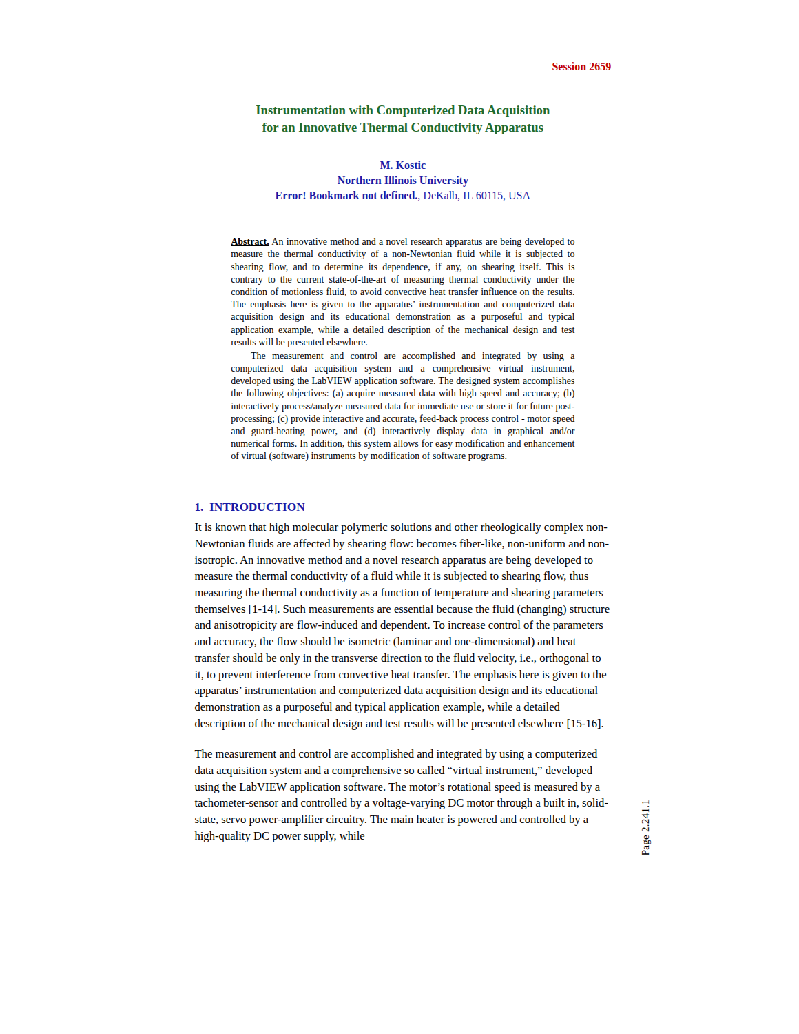Session 2659
Instrumentation with Computerized Data Acquisition
for an Innovative Thermal Conductivity Apparatus
M. Kostic
Northern Illinois University
Error! Bookmark not defined., DeKalb, IL 60115, USA
Abstract. An innovative method and a novel research apparatus are being developed to measure the thermal conductivity of a non-Newtonian fluid while it is subjected to shearing flow, and to determine its dependence, if any, on shearing itself. This is contrary to the current state-of-the-art of measuring thermal conductivity under the condition of motionless fluid, to avoid convective heat transfer influence on the results. The emphasis here is given to the apparatus’ instrumentation and computerized data acquisition design and its educational demonstration as a purposeful and typical application example, while a detailed description of the mechanical design and test results will be presented elsewhere.
The measurement and control are accomplished and integrated by using a computerized data acquisition system and a comprehensive virtual instrument, developed using the LabVIEW application software. The designed system accomplishes the following objectives: (a) acquire measured data with high speed and accuracy; (b) interactively process/analyze measured data for immediate use or store it for future post-processing; (c) provide interactive and accurate, feed-back process control - motor speed and guard-heating power, and (d) interactively display data in graphical and/or numerical forms. In addition, this system allows for easy modification and enhancement of virtual (software) instruments by modification of software programs.
1. INTRODUCTION
It is known that high molecular polymeric solutions and other rheologically complex non-Newtonian fluids are affected by shearing flow: becomes fiber-like, non-uniform and non-isotropic. An innovative method and a novel research apparatus are being developed to measure the thermal conductivity of a fluid while it is subjected to shearing flow, thus measuring the thermal conductivity as a function of temperature and shearing parameters themselves [1-14]. Such measurements are essential because the fluid (changing) structure and anisotropicity are flow-induced and dependent. To increase control of the parameters and accuracy, the flow should be isometric (laminar and one-dimensional) and heat transfer should be only in the transverse direction to the fluid velocity, i.e., orthogonal to it, to prevent interference from convective heat transfer. The emphasis here is given to the apparatus’ instrumentation and computerized data acquisition design and its educational demonstration as a purposeful and typical application example, while a detailed description of the mechanical design and test results will be presented elsewhere [15-16].
The measurement and control are accomplished and integrated by using a computerized data acquisition system and a comprehensive so called “virtual instrument,” developed using the LabVIEW application software. The motor’s rotational speed is measured by a tachometer-sensor and controlled by a voltage-varying DC motor through a built in, solid-state, servo power-amplifier circuitry. The main heater is powered and controlled by a high-quality DC power supply, while
Page 2.241.1